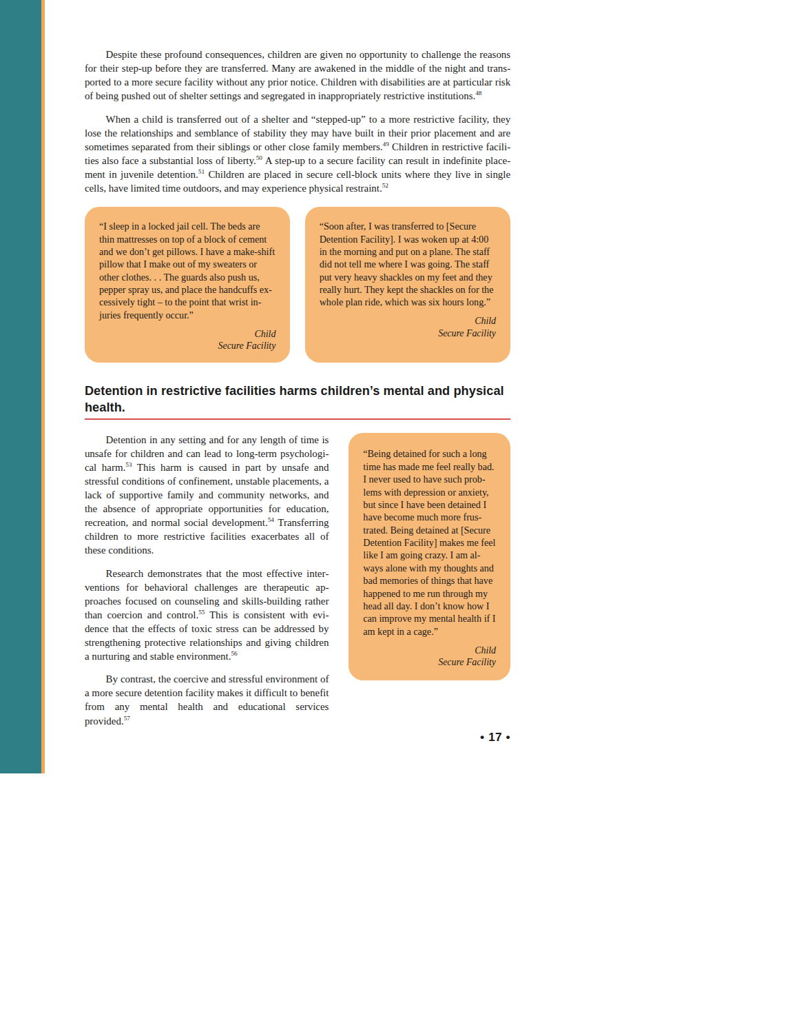Despite these profound consequences, children are given no opportunity to challenge the reasons for their step-up before they are transferred. Many are awakened in the middle of the night and transported to a more secure facility without any prior notice. Children with disabilities are at particular risk of being pushed out of shelter settings and segregated in inappropriately restrictive institutions.48
When a child is transferred out of a shelter and “stepped-up” to a more restrictive facility, they lose the relationships and semblance of stability they may have built in their prior placement and are sometimes separated from their siblings or other close family members.49 Children in restrictive facilities also face a substantial loss of liberty.50 A step-up to a secure facility can result in indefinite placement in juvenile detention.51 Children are placed in secure cell-block units where they live in single cells, have limited time outdoors, and may experience physical restraint.52
“I sleep in a locked jail cell. The beds are thin mattresses on top of a block of cement and we don’t get pillows. I have a make-shift pillow that I make out of my sweaters or other clothes. . . The guards also push us, pepper spray us, and place the handcuffs excessively tight – to the point that wrist injuries frequently occur.”
Child
Secure Facility
“Soon after, I was transferred to [Secure Detention Facility]. I was woken up at 4:00 in the morning and put on a plane. The staff did not tell me where I was going. The staff put very heavy shackles on my feet and they really hurt. They kept the shackles on for the whole plan ride, which was six hours long.”
Child
Secure Facility
Detention in restrictive facilities harms children’s mental and physical health.
Detention in any setting and for any length of time is unsafe for children and can lead to long-term psychological harm.53 This harm is caused in part by unsafe and stressful conditions of confinement, unstable placements, a lack of supportive family and community networks, and the absence of appropriate opportunities for education, recreation, and normal social development.54 Transferring children to more restrictive facilities exacerbates all of these conditions.
Research demonstrates that the most effective interventions for behavioral challenges are therapeutic approaches focused on counseling and skills-building rather than coercion and control.55 This is consistent with evidence that the effects of toxic stress can be addressed by strengthening protective relationships and giving children a nurturing and stable environment.56
By contrast, the coercive and stressful environment of a more secure detention facility makes it difficult to benefit from any mental health and educational services provided.57
“Being detained for such a long time has made me feel really bad. I never used to have such problems with depression or anxiety, but since I have been detained I have become much more frustrated. Being detained at [Secure Detention Facility] makes me feel like I am going crazy. I am always alone with my thoughts and bad memories of things that have happened to me run through my head all day. I don’t know how I can improve my mental health if I am kept in a cage.”
Child
Secure Facility
• 17 •